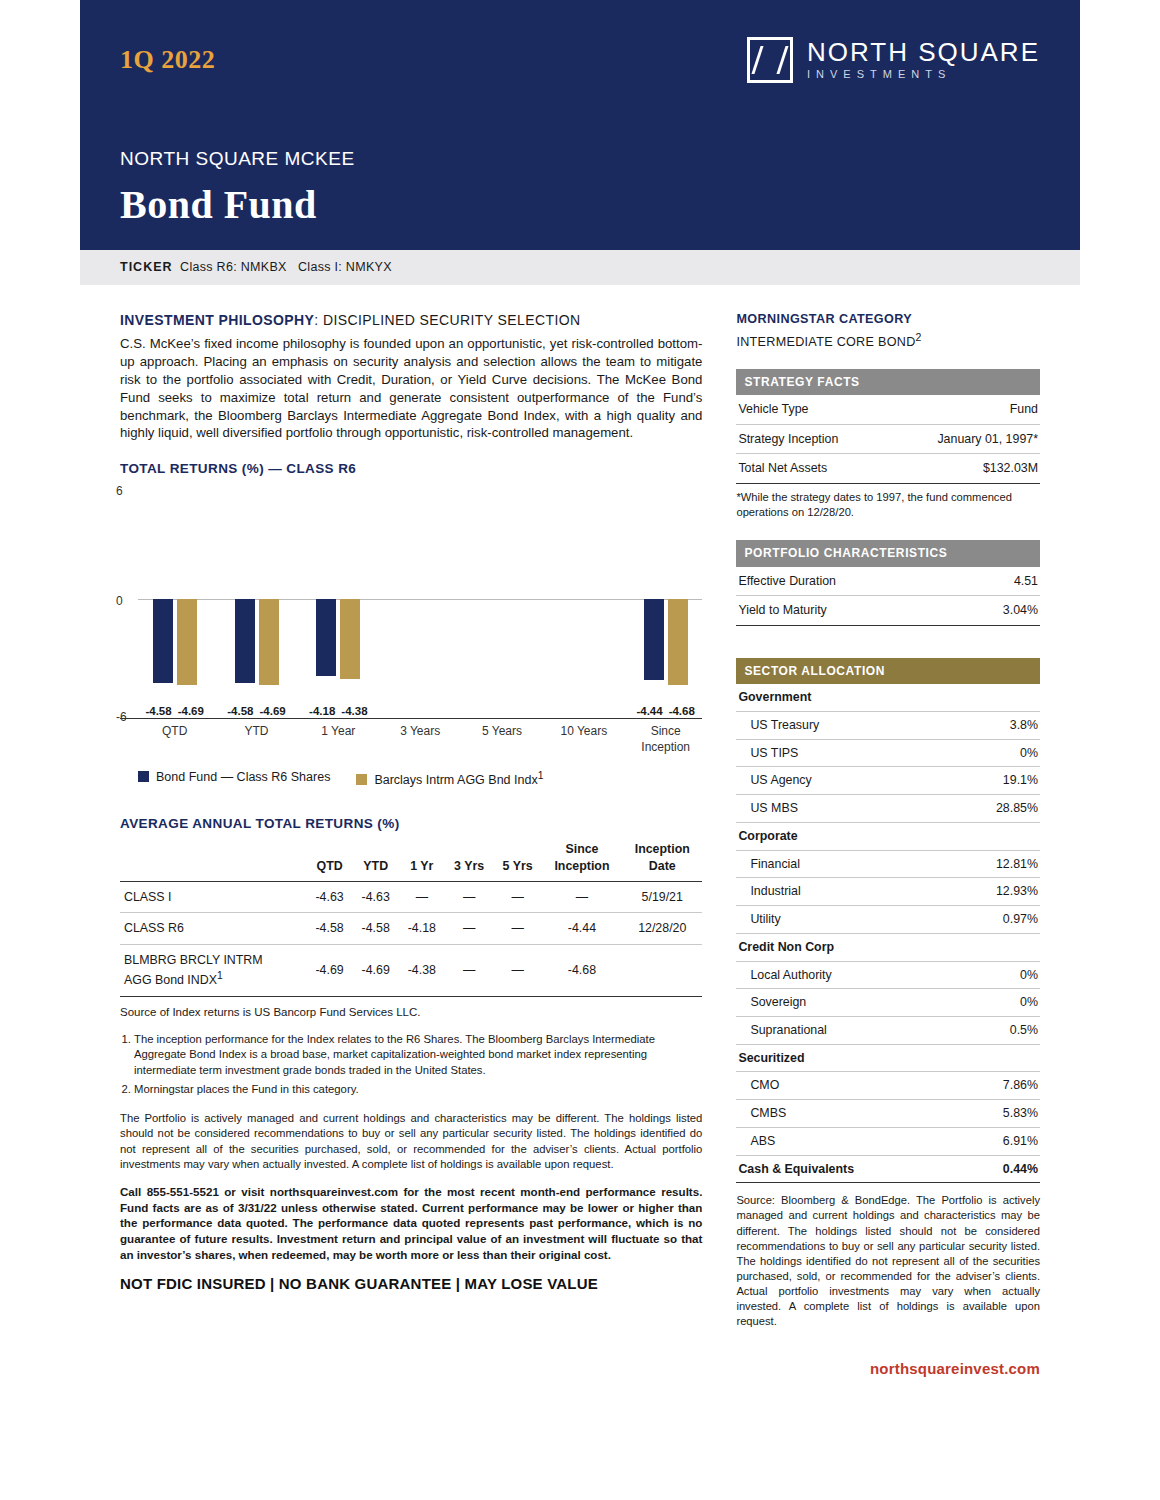1Q 2022
NORTH SQUARE
INVESTMENTS
NORTH SQUARE MCKEE
Bond Fund
TICKER Class R6: NMKBX Class I: NMKYX
INVESTMENT PHILOSOPHY: DISCIPLINED SECURITY SELECTION
C.S. McKee’s fixed income philosophy is founded upon an opportunistic, yet risk-controlled bottom-up approach. Placing an emphasis on security analysis and selection allows the team to mitigate risk to the portfolio associated with Credit, Duration, or Yield Curve decisions. The McKee Bond Fund seeks to maximize total return and generate consistent outperformance of the Fund’s benchmark, the Bloomberg Barclays Intermediate Aggregate Bond Index, with a high quality and highly liquid, well diversified portfolio through opportunistic, risk-controlled management.
TOTAL RETURNS (%) — CLASS R6
6
0
-6
-4.58-4.69
-4.58-4.69
-4.18-4.38
-4.44-4.68
QTD
YTD
1 Year
3 Years
5 Years
10 Years
Since
Inception
Bond Fund — Class R6 Shares
Barclays Intrm AGG Bnd Indx1
AVERAGE ANNUAL TOTAL RETURNS (%)
| | QTD | YTD | 1 Yr | 3 Yrs | 5 Yrs | Since Inception | Inception Date |
| --- | --- | --- | --- | --- | --- | --- | --- |
| CLASS I | -4.63 | -4.63 | — | — | — | — | 5/19/21 |
| CLASS R6 | -4.58 | -4.58 | -4.18 | — | — | -4.44 | 12/28/20 |
| BLMBRG BRCLY INTRM AGG Bond INDX 1 | -4.69 | -4.69 | -4.38 | — | — | -4.68 | |
Source of Index returns is US Bancorp Fund Services LLC.
The inception performance for the Index relates to the R6 Shares. The Bloomberg Barclays Intermediate Aggregate Bond Index is a broad base, market capitalization-weighted bond market index representing intermediate term investment grade bonds traded in the United States.
Morningstar places the Fund in this category.
The Portfolio is actively managed and current holdings and characteristics may be different. The holdings listed should not be considered recommendations to buy or sell any particular security listed. The holdings identified do not represent all of the securities purchased, sold, or recommended for the adviser’s clients. Actual portfolio investments may vary when actually invested. A complete list of holdings is available upon request.
Call 855-551-5521 or visit northsquareinvest.com for the most recent month-end performance results. Fund facts are as of 3/31/22 unless otherwise stated. Current performance may be lower or higher than the performance data quoted. The performance data quoted represents past performance, which is no guarantee of future results. Investment return and principal value of an investment will fluctuate so that an investor’s shares, when redeemed, may be worth more or less than their original cost.
NOT FDIC INSURED | NO BANK GUARANTEE | MAY LOSE VALUE
MORNINGSTAR CATEGORY
INTERMEDIATE CORE BOND2
STRATEGY FACTS
| Vehicle Type | Fund |
| Strategy Inception | January 01, 1997* |
| Total Net Assets | $132.03M |
*While the strategy dates to 1997, the fund commenced operations on 12/28/20.
PORTFOLIO CHARACTERISTICS
| Effective Duration | 4.51 |
| Yield to Maturity | 3.04% |
SECTOR ALLOCATION
| Government |
| US Treasury | 3.8% |
| US TIPS | 0% |
| US Agency | 19.1% |
| US MBS | 28.85% |
| Corporate |
| Financial | 12.81% |
| Industrial | 12.93% |
| Utility | 0.97% |
| Credit Non Corp |
| Local Authority | 0% |
| Sovereign | 0% |
| Supranational | 0.5% |
| Securitized |
| CMO | 7.86% |
| CMBS | 5.83% |
| ABS | 6.91% |
| Cash & Equivalents | 0.44% |
Source: Bloomberg & BondEdge. The Portfolio is actively managed and current holdings and characteristics may be different. The holdings listed should not be considered recommendations to buy or sell any particular security listed. The holdings identified do not represent all of the securities purchased, sold, or recommended for the adviser’s clients. Actual portfolio investments may vary when actually invested. A complete list of holdings is available upon request.
northsquareinvest.com